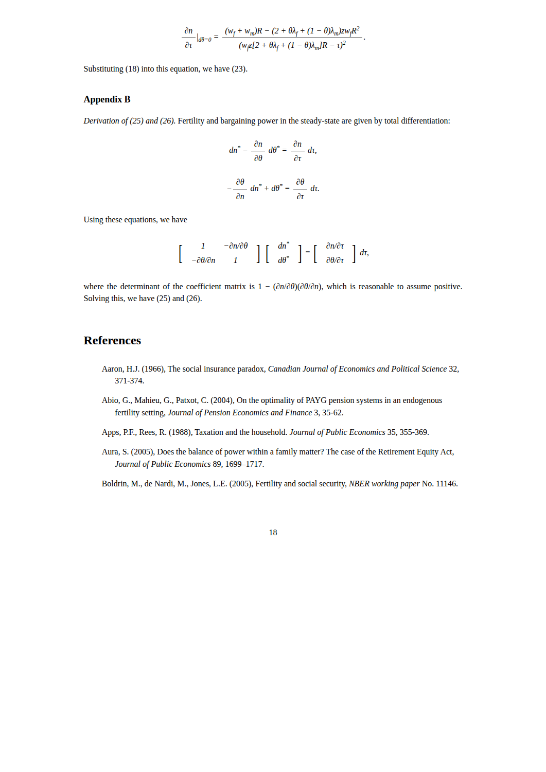∂n ∂τ |dθ=0 = (wf + wm)R − (2 + θλf + (1 − θ)λm)zwfR2 (wfz[2 + θλf + (1 − θ)λm]R − τ)2 .
Substituting (18) into this equation, we have (23).
Appendix B
Derivation of (25) and (26). Fertility and bargaining power in the steady-state are given by total differentiation:
dn* − ∂n ∂θ dθ* = ∂n ∂τ dτ,
− ∂θ ∂n dn* + dθ* = ∂θ ∂τ dτ.
Using these equations, we have
[
| 1 | −∂ n /∂ θ |
| −∂ θ /∂ n | 1 |
] [
| dn * |
| dθ * |
] = [
| ∂ n /∂ τ |
| ∂ θ /∂ τ |
] dτ,
where the determinant of the coefficient matrix is 1 − (∂n/∂θ)(∂θ/∂n), which is reasonable to assume positive. Solving this, we have (25) and (26).
References
Aaron, H.J. (1966), The social insurance paradox, Canadian Journal of Economics and Political Science 32, 371-374.
Abio, G., Mahieu, G., Patxot, C. (2004), On the optimality of PAYG pension systems in an endogenous fertility setting, Journal of Pension Economics and Finance 3, 35-62.
Apps, P.F., Rees, R. (1988), Taxation and the household. Journal of Public Economics 35, 355-369.
Aura, S. (2005), Does the balance of power within a family matter? The case of the Retirement Equity Act, Journal of Public Economics 89, 1699–1717.
Boldrin, M., de Nardi, M., Jones, L.E. (2005), Fertility and social security, NBER working paper No. 11146.
18